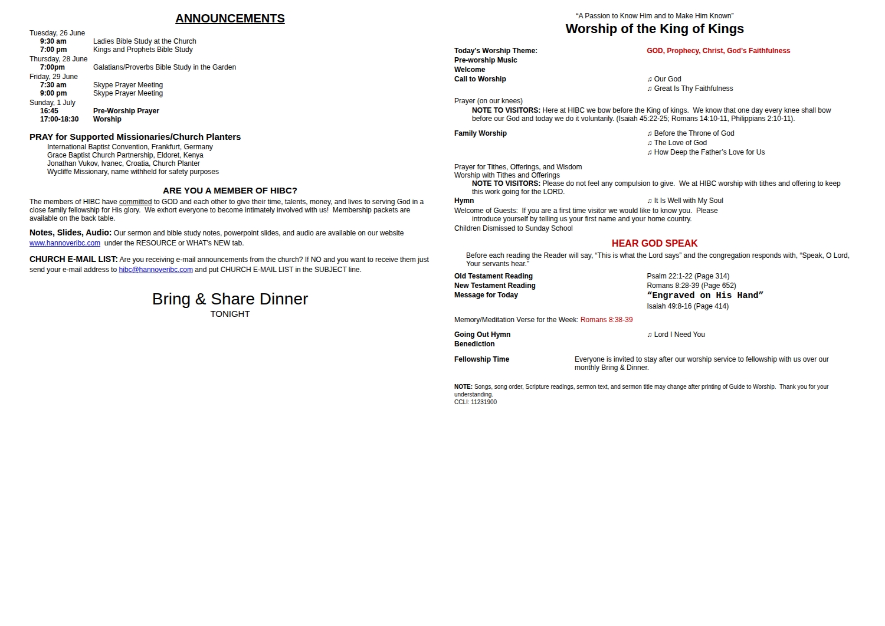ANNOUNCEMENTS
Tuesday, 26 June
9:30 am Ladies Bible Study at the Church
7:00 pm Kings and Prophets Bible Study
Thursday, 28 June
7:00pm Galatians/Proverbs Bible Study in the Garden
Friday, 29 June
7:30 am Skype Prayer Meeting
9:00 pm Skype Prayer Meeting
Sunday, 1 July
16:45 Pre-Worship Prayer
17:00-18:30 Worship
PRAY for Supported Missionaries/Church Planters
International Baptist Convention, Frankfurt, Germany
Grace Baptist Church Partnership, Eldoret, Kenya
Jonathan Vukov, Ivanec, Croatia, Church Planter
Wycliffe Missionary, name withheld for safety purposes
ARE YOU A MEMBER OF HIBC?
The members of HIBC have committed to GOD and each other to give their time, talents, money, and lives to serving God in a close family fellowship for His glory. We exhort everyone to become intimately involved with us! Membership packets are available on the back table.
Notes, Slides, Audio: Our sermon and bible study notes, powerpoint slides, and audio are available on our website www.hannoveribc.com under the RESOURCE or WHAT's NEW tab.
CHURCH E-MAIL LIST: Are you receiving e-mail announcements from the church? If NO and you want to receive them just send your e-mail address to hibc@hannoveribc.com and put CHURCH E-MAIL LIST in the SUBJECT line.
Bring & Share Dinner
TONIGHT
“A Passion to Know Him and to Make Him Known”
Worship of the King of Kings
| Today's Worship Theme: | GOD, Prophecy, Christ, God's Faithfulness |
| Pre-worship Music | |
| Welcome | |
| Call to Worship | Our God |
| | Great Is Thy Faithfulness |
Prayer (on our knees)
NOTE TO VISITORS: Here at HIBC we bow before the King of kings. We know that one day every knee shall bow before our God and today we do it voluntarily. (Isaiah 45:22-25; Romans 14:10-11, Philippians 2:10-11).
| Family Worship | Before the Throne of God |
| | The Love of God |
| | How Deep the Father’s Love for Us |
Prayer for Tithes, Offerings, and Wisdom
Worship with Tithes and Offerings
NOTE TO VISITORS: Please do not feel any compulsion to give. We at HIBC worship with tithes and offering to keep this work going for the LORD.
| Hymn | It Is Well with My Soul |
Welcome of Guests: If you are a first time visitor we would like to know you. Please
introduce yourself by telling us your first name and your home country.
Children Dismissed to Sunday School
HEAR GOD SPEAK
Before each reading the Reader will say, “This is what the Lord says” and the congregation responds with, “Speak, O Lord, Your servants hear.”
| Old Testament Reading | Psalm 22:1-22 (Page 314) |
| New Testament Reading | Romans 8:28-39 (Page 652) |
| Message for Today | “Engraved on His Hand” |
| | Isaiah 49:8-16 (Page 414) |
Memory/Meditation Verse for the Week: Romans 8:38-39
| Going Out Hymn | Lord I Need You |
| Benediction | |
| Fellowship Time | Everyone is invited to stay after our worship service to fellowship with us over our monthly Bring & Dinner. |
NOTE: Songs, song order, Scripture readings, sermon text, and sermon title may change after printing of Guide to Worship. Thank you for your understanding.
CCLI: 11231900